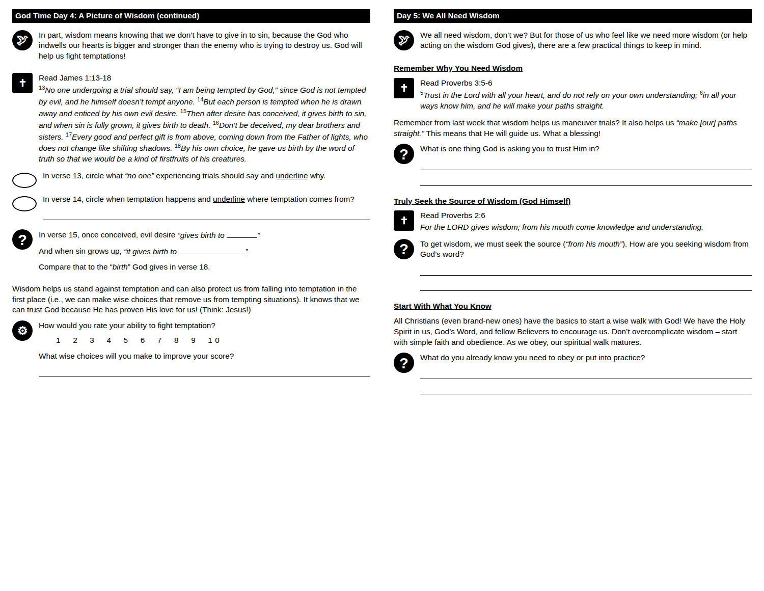God Time Day 4: A Picture of Wisdom (continued)
🕊
In part, wisdom means knowing that we don’t have to give in to sin, because the God who indwells our hearts is bigger and stronger than the enemy who is trying to destroy us. God will help us fight temptations!
✝
Read James 1:13-18
13No one undergoing a trial should say, “I am being tempted by God,” since God is not tempted by evil, and he himself doesn’t tempt anyone. 14But each person is tempted when he is drawn away and enticed by his own evil desire. 15Then after desire has conceived, it gives birth to sin, and when sin is fully grown, it gives birth to death. 16Don’t be deceived, my dear brothers and sisters. 17Every good and perfect gift is from above, coming down from the Father of lights, who does not change like shifting shadows. 18By his own choice, he gave us birth by the word of truth so that we would be a kind of firstfruits of his creatures.
In verse 13, circle what “no one” experiencing trials should say and underline why.
In verse 14, circle when temptation happens and underline where temptation comes from?
?
In verse 15, once conceived, evil desire “gives birth to ”
And when sin grows up, “it gives birth to ”
Compare that to the “birth” God gives in verse 18.
Wisdom helps us stand against temptation and can also protect us from falling into temptation in the first place (i.e., we can make wise choices that remove us from tempting situations). It knows that we can trust God because He has proven His love for us! (Think: Jesus!)
⚙
How would you rate your ability to fight temptation?
1 2 3 4 5 6 7 8 9 10
What wise choices will you make to improve your score?
Day 5: We All Need Wisdom
🕊
We all need wisdom, don’t we? But for those of us who feel like we need more wisdom (or help acting on the wisdom God gives), there are a few practical things to keep in mind.
Remember Why You Need Wisdom
✝
Read Proverbs 3:5-6
5Trust in the Lord with all your heart, and do not rely on your own understanding; 6in all your ways know him, and he will make your paths straight.
Remember from last week that wisdom helps us maneuver trials? It also helps us “make [our] paths straight.” This means that He will guide us. What a blessing!
?
What is one thing God is asking you to trust Him in?
Truly Seek the Source of Wisdom (God Himself)
✝
Read Proverbs 2:6
For the LORD gives wisdom; from his mouth come knowledge and understanding.
?
To get wisdom, we must seek the source (“from his mouth”). How are you seeking wisdom from God’s word?
Start With What You Know
All Christians (even brand-new ones) have the basics to start a wise walk with God! We have the Holy Spirit in us, God’s Word, and fellow Believers to encourage us. Don’t overcomplicate wisdom – start with simple faith and obedience. As we obey, our spiritual walk matures.
?
What do you already know you need to obey or put into practice?